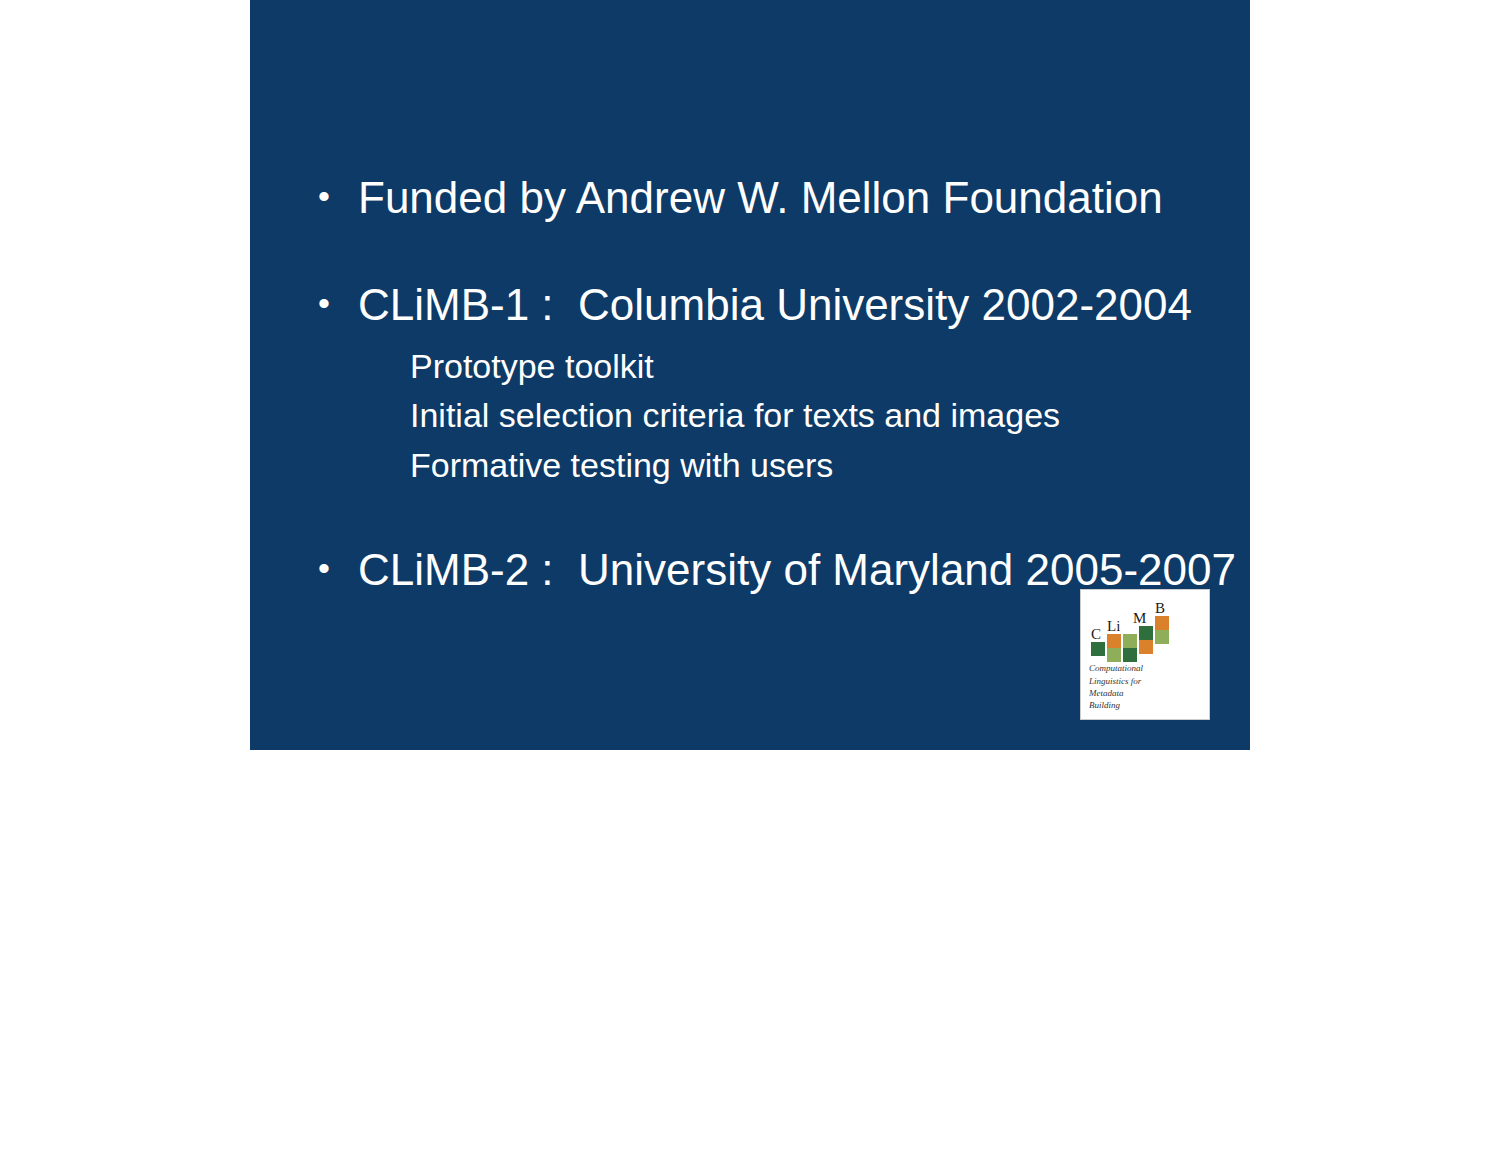Funded by Andrew W. Mellon Foundation
CLiMB-1 : Columbia University 2002-2004
Prototype toolkit
Initial selection criteria for texts and images
Formative testing with users
CLiMB-2 : University of Maryland 2005-2007
C Li M B
Computational
Linguistics for
Metadata
Building